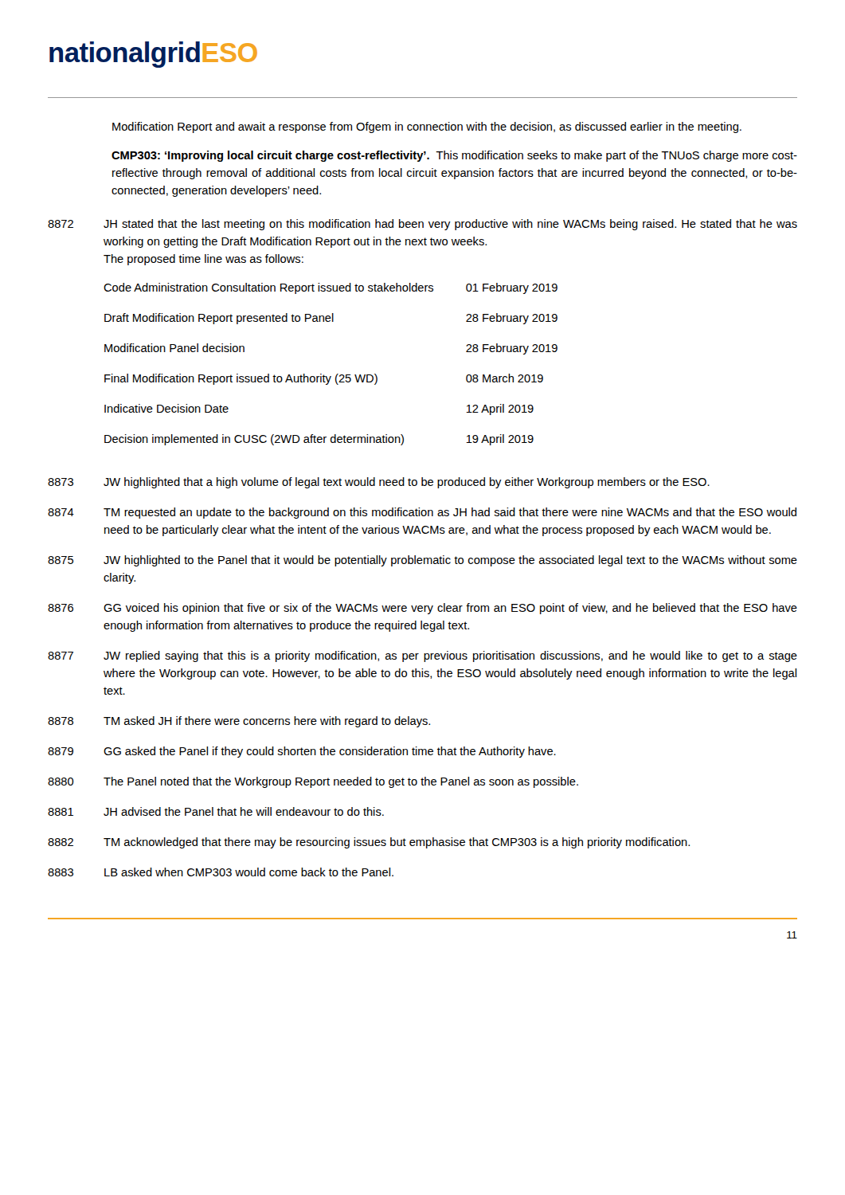national grid ESO
Modification Report and await a response from Ofgem in connection with the decision, as discussed earlier in the meeting.
CMP303: ‘Improving local circuit charge cost-reflectivity’. This modification seeks to make part of the TNUoS charge more cost-reflective through removal of additional costs from local circuit expansion factors that are incurred beyond the connected, or to-be-connected, generation developers’ need.
| 8872 | JH stated that the last meeting on this modification had been very productive with nine WACMs being raised. He stated that he was working on getting the Draft Modification Report out in the next two weeks. The proposed time line was as follows: / Code Administration Consultation Report issued to stakeholders / 01 February 2019 / / Draft Modification Report presented to Panel / 28 February 2019 / / Modification Panel decision / 28 February 2019 / / Final Modification Report issued to Authority (25 WD) / 08 March 2019 / / Indicative Decision Date / 12 April 2019 / / Decision implemented in CUSC (2WD after determination) / 19 April 2019 / |
| 8873 | JW highlighted that a high volume of legal text would need to be produced by either Workgroup members or the ESO. |
| 8874 | TM requested an update to the background on this modification as JH had said that there were nine WACMs and that the ESO would need to be particularly clear what the intent of the various WACMs are, and what the process proposed by each WACM would be. |
| 8875 | JW highlighted to the Panel that it would be potentially problematic to compose the associated legal text to the WACMs without some clarity. |
| 8876 | GG voiced his opinion that five or six of the WACMs were very clear from an ESO point of view, and he believed that the ESO have enough information from alternatives to produce the required legal text. |
| 8877 | JW replied saying that this is a priority modification, as per previous prioritisation discussions, and he would like to get to a stage where the Workgroup can vote. However, to be able to do this, the ESO would absolutely need enough information to write the legal text. |
| 8878 | TM asked JH if there were concerns here with regard to delays. |
| 8879 | GG asked the Panel if they could shorten the consideration time that the Authority have. |
| 8880 | The Panel noted that the Workgroup Report needed to get to the Panel as soon as possible. |
| 8881 | JH advised the Panel that he will endeavour to do this. |
| 8882 | TM acknowledged that there may be resourcing issues but emphasise that CMP303 is a high priority modification. |
| 8883 | LB asked when CMP303 would come back to the Panel. |
11